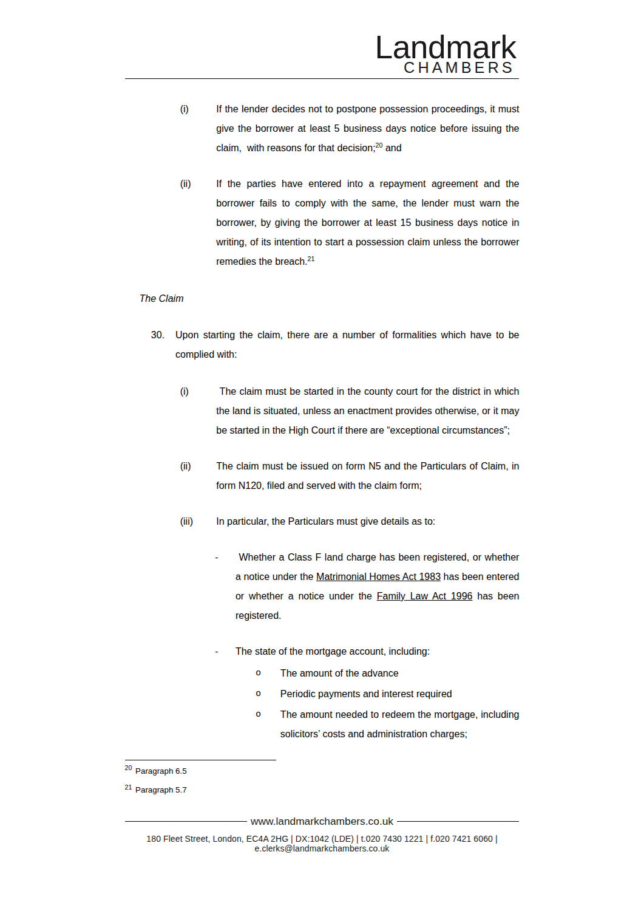Landmark CHAMBERS
(i)
If the lender decides not to postpone possession proceedings, it must give the borrower at least 5 business days notice before issuing the claim, with reasons for that decision;20 and
(ii)
If the parties have entered into a repayment agreement and the borrower fails to comply with the same, the lender must warn the borrower, by giving the borrower at least 15 business days notice in writing, of its intention to start a possession claim unless the borrower remedies the breach.21
The Claim
30.
Upon starting the claim, there are a number of formalities which have to be complied with:
(i)
The claim must be started in the county court for the district in which the land is situated, unless an enactment provides otherwise, or it may be started in the High Court if there are “exceptional circumstances”;
(ii)
The claim must be issued on form N5 and the Particulars of Claim, in form N120, filed and served with the claim form;
(iii)
In particular, the Particulars must give details as to:
-
Whether a Class F land charge has been registered, or whether a notice under the Matrimonial Homes Act 1983 has been entered or whether a notice under the Family Law Act 1996 has been registered.
-
The state of the mortgage account, including:
The amount of the advance
Periodic payments and interest required
The amount needed to redeem the mortgage, including solicitors’ costs and administration charges;
20 Paragraph 6.5
21 Paragraph 5.7
www.landmarkchambers.co.uk
180 Fleet Street, London, EC4A 2HG | DX:1042 (LDE) | t.020 7430 1221 | f.020 7421 6060 | e.clerks@landmarkchambers.co.uk